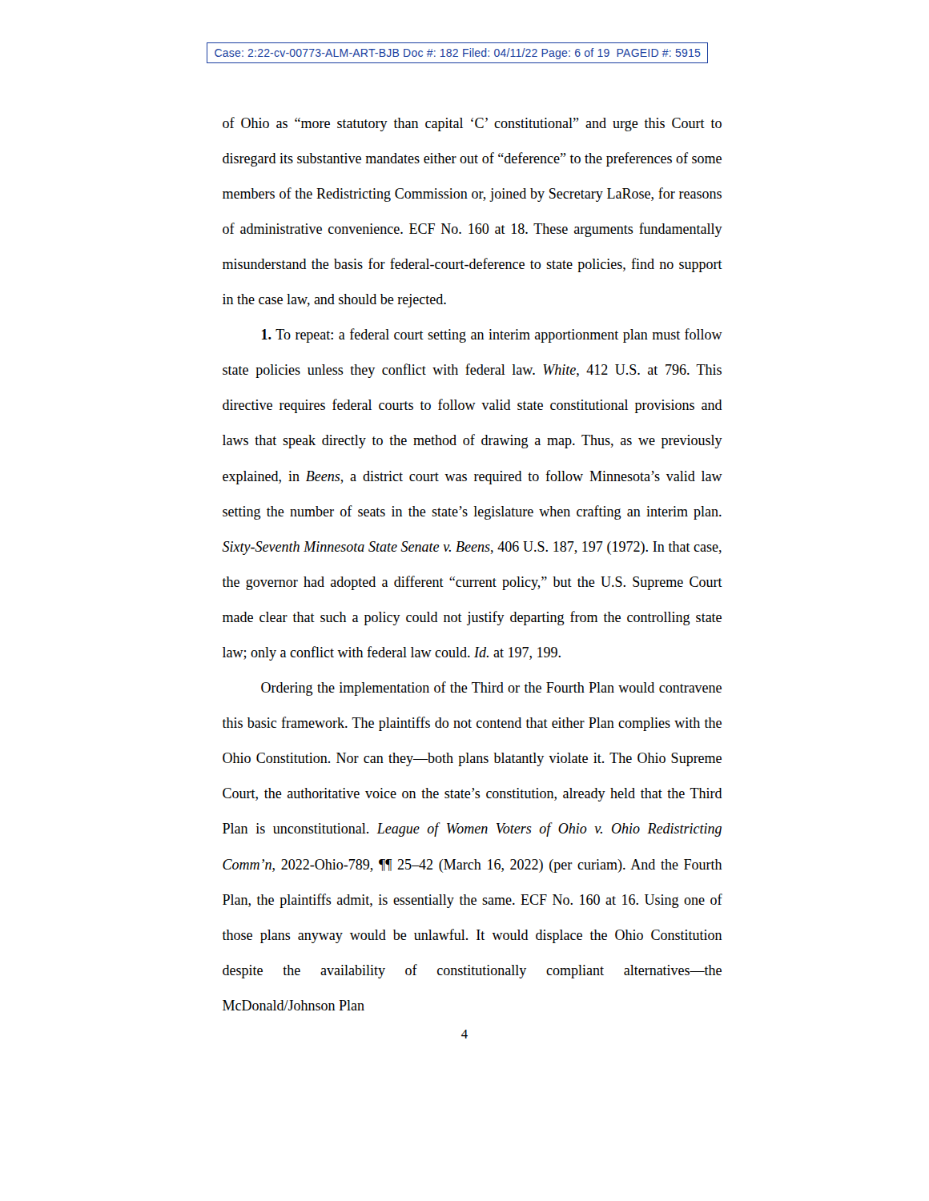Case: 2:22-cv-00773-ALM-ART-BJB Doc #: 182 Filed: 04/11/22 Page: 6 of 19 PAGEID #: 5915
of Ohio as “more statutory than capital ‘C’ constitutional” and urge this Court to disregard its substantive mandates either out of “deference” to the preferences of some members of the Redistricting Commission or, joined by Secretary LaRose, for reasons of administrative convenience. ECF No. 160 at 18. These arguments fundamentally misunderstand the basis for federal-court-deference to state policies, find no support in the case law, and should be rejected.
1. To repeat: a federal court setting an interim apportionment plan must follow state policies unless they conflict with federal law. White, 412 U.S. at 796. This directive requires federal courts to follow valid state constitutional provisions and laws that speak directly to the method of drawing a map. Thus, as we previously explained, in Beens, a district court was required to follow Minnesota’s valid law setting the number of seats in the state’s legislature when crafting an interim plan. Sixty-Seventh Minnesota State Senate v. Beens, 406 U.S. 187, 197 (1972). In that case, the governor had adopted a different “current policy,” but the U.S. Supreme Court made clear that such a policy could not justify departing from the controlling state law; only a conflict with federal law could. Id. at 197, 199.
Ordering the implementation of the Third or the Fourth Plan would contravene this basic framework. The plaintiffs do not contend that either Plan complies with the Ohio Constitution. Nor can they—both plans blatantly violate it. The Ohio Supreme Court, the authoritative voice on the state’s constitution, already held that the Third Plan is unconstitutional. League of Women Voters of Ohio v. Ohio Redistricting Comm’n, 2022-Ohio-789, ¶¶ 25–42 (March 16, 2022) (per curiam). And the Fourth Plan, the plaintiffs admit, is essentially the same. ECF No. 160 at 16. Using one of those plans anyway would be unlawful. It would displace the Ohio Constitution despite the availability of constitutionally compliant alternatives—the McDonald/Johnson Plan
4